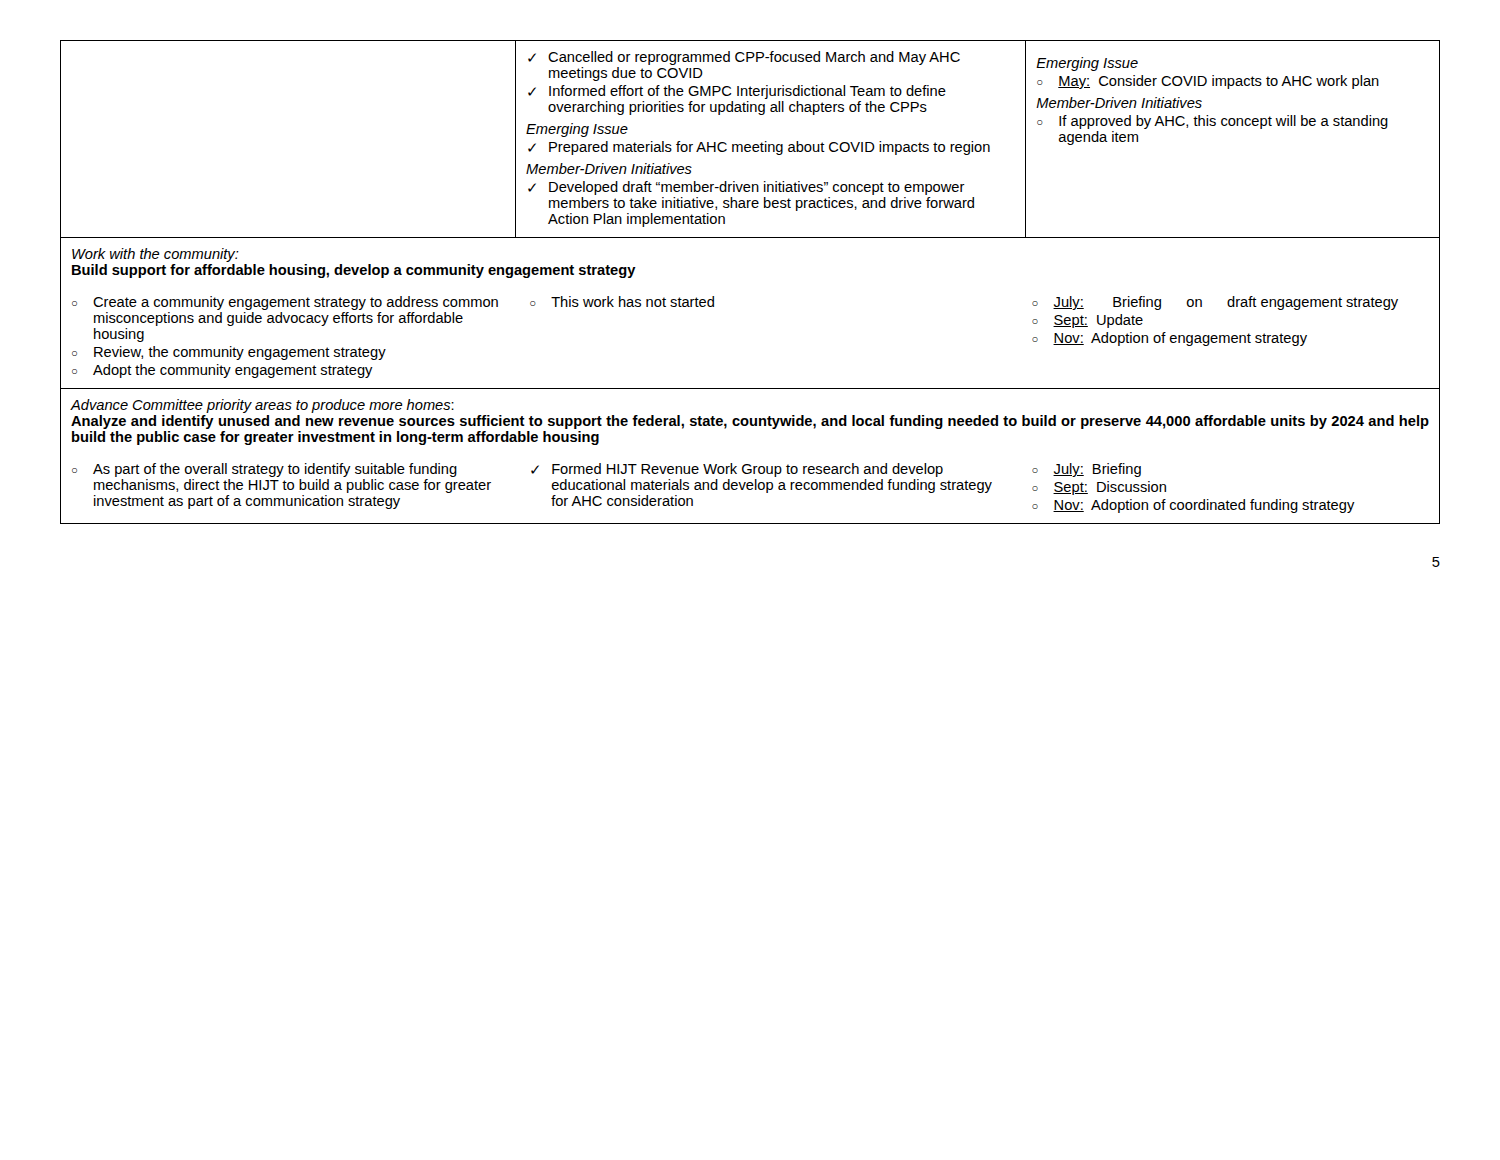| | Cancelled or reprogrammed CPP-focused March and May AHC meetings due to COVID Informed effort of the GMPC Interjurisdictional Team to define overarching priorities for updating all chapters of the CPPs Emerging Issue Prepared materials for AHC meeting about COVID impacts to region Member-Driven Initiatives Developed draft “member-driven initiatives” concept to empower members to take initiative, share best practices, and drive forward Action Plan implementation | Emerging Issue May: Consider COVID impacts to AHC work plan Member-Driven Initiatives If approved by AHC, this concept will be a standing agenda item |
| Work with the community: Build support for affordable housing, develop a community engagement strategy / Create a community engagement strategy to address common misconceptions and guide advocacy efforts for affordable housing Review, the community engagement strategy Adopt the community engagement strategy / This work has not started / July: Briefing on draft engagement strategy Sept: Update Nov: Adoption of engagement strategy / |
| Advance Committee priority areas to produce more homes : Analyze and identify unused and new revenue sources sufficient to support the federal, state, countywide, and local funding needed to build or preserve 44,000 affordable units by 2024 and help build the public case for greater investment in long-term affordable housing / As part of the overall strategy to identify suitable funding mechanisms, direct the HIJT to build a public case for greater investment as part of a communication strategy / Formed HIJT Revenue Work Group to research and develop educational materials and develop a recommended funding strategy for AHC consideration / July: Briefing Sept: Discussion Nov: Adoption of coordinated funding strategy / |
5